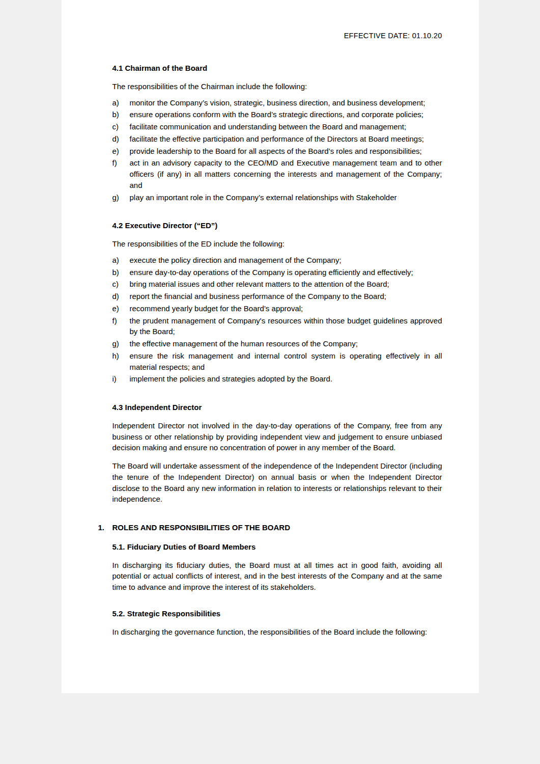EFFECTIVE DATE: 01.10.20
4.1 Chairman of the Board
The responsibilities of the Chairman include the following:
monitor the Company’s vision, strategic, business direction, and business development;
ensure operations conform with the Board’s strategic directions, and corporate policies;
facilitate communication and understanding between the Board and management;
facilitate the effective participation and performance of the Directors at Board meetings;
provide leadership to the Board for all aspects of the Board’s roles and responsibilities;
act in an advisory capacity to the CEO/MD and Executive management team and to other officers (if any) in all matters concerning the interests and management of the Company; and
play an important role in the Company’s external relationships with Stakeholder
4.2 Executive Director (“ED”)
The responsibilities of the ED include the following:
execute the policy direction and management of the Company;
ensure day-to-day operations of the Company is operating efficiently and effectively;
bring material issues and other relevant matters to the attention of the Board;
report the financial and business performance of the Company to the Board;
recommend yearly budget for the Board’s approval;
the prudent management of Company's resources within those budget guidelines approved by the Board;
the effective management of the human resources of the Company;
ensure the risk management and internal control system is operating effectively in all material respects; and
implement the policies and strategies adopted by the Board.
4.3 Independent Director
Independent Director not involved in the day-to-day operations of the Company, free from any business or other relationship by providing independent view and judgement to ensure unbiased decision making and ensure no concentration of power in any member of the Board.
The Board will undertake assessment of the independence of the Independent Director (including the tenure of the Independent Director) on annual basis or when the Independent Director disclose to the Board any new information in relation to interests or relationships relevant to their independence.
ROLES AND RESPONSIBILITIES OF THE BOARD
5.1. Fiduciary Duties of Board Members
In discharging its fiduciary duties, the Board must at all times act in good faith, avoiding all potential or actual conflicts of interest, and in the best interests of the Company and at the same time to advance and improve the interest of its stakeholders.
5.2. Strategic Responsibilities
In discharging the governance function, the responsibilities of the Board include the following: